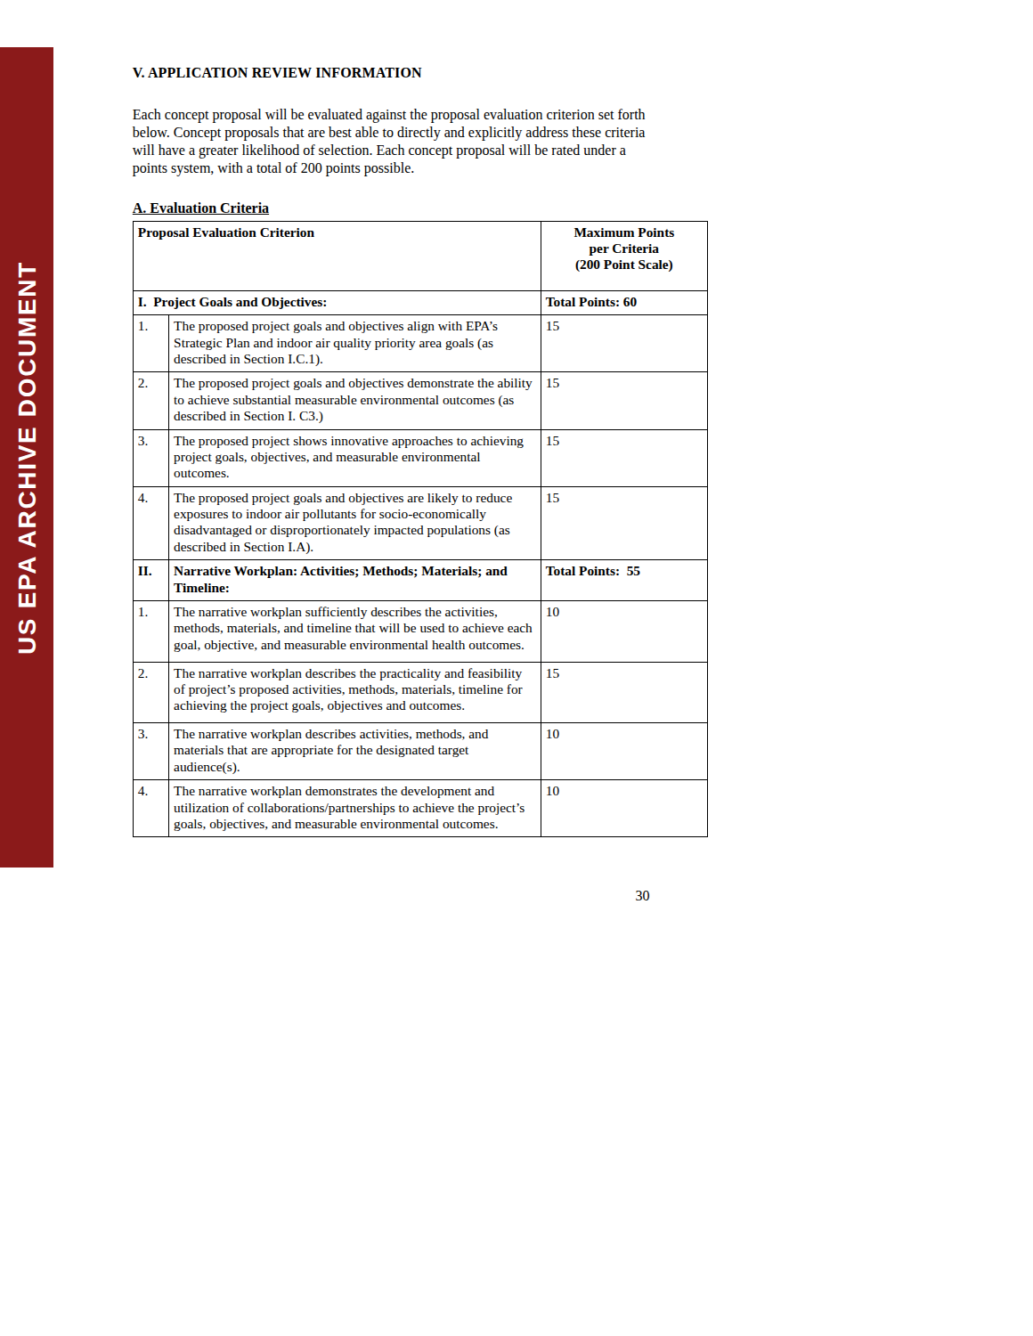US EPA ARCHIVE DOCUMENT
V. APPLICATION REVIEW INFORMATION
Each concept proposal will be evaluated against the proposal evaluation criterion set forth below. Concept proposals that are best able to directly and explicitly address these criteria will have a greater likelihood of selection. Each concept proposal will be rated under a points system, with a total of 200 points possible.
A. Evaluation Criteria
| Proposal Evaluation Criterion | Maximum Points per Criteria (200 Point Scale) |
| I. Project Goals and Objectives: | Total Points: 60 |
| 1. | The proposed project goals and objectives align with EPA’s Strategic Plan and indoor air quality priority area goals (as described in Section I.C.1). | 15 |
| 2. | The proposed project goals and objectives demonstrate the ability to achieve substantial measurable environmental outcomes (as described in Section I. C3.) | 15 |
| 3. | The proposed project shows innovative approaches to achieving project goals, objectives, and measurable environmental outcomes. | 15 |
| 4. | The proposed project goals and objectives are likely to reduce exposures to indoor air pollutants for socio-economically disadvantaged or disproportionately impacted populations (as described in Section I.A). | 15 |
| II. | Narrative Workplan: Activities; Methods; Materials; and Timeline: | Total Points: 55 |
| 1. | The narrative workplan sufficiently describes the activities, methods, materials, and timeline that will be used to achieve each goal, objective, and measurable environmental health outcomes. | 10 |
| 2. | The narrative workplan describes the practicality and feasibility of project’s proposed activities, methods, materials, timeline for achieving the project goals, objectives and outcomes. | 15 |
| 3. | The narrative workplan describes activities, methods, and materials that are appropriate for the designated target audience(s). | 10 |
| 4. | The narrative workplan demonstrates the development and utilization of collaborations/partnerships to achieve the project’s goals, objectives, and measurable environmental outcomes. | 10 |
30